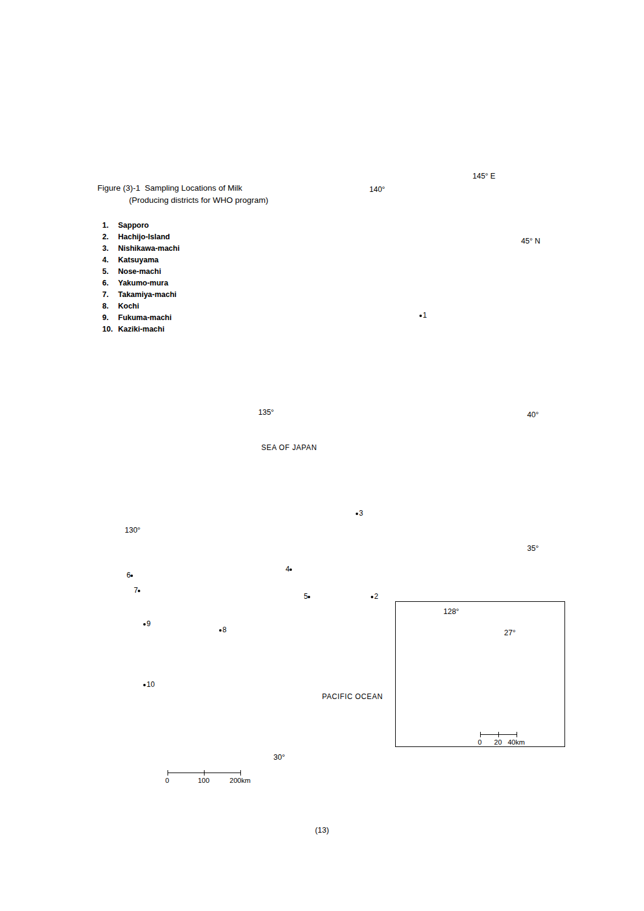Figure (3)-1 Sampling Locations of Milk
(Producing districts for WHO program)
| 1. | Sapporo |
| 2. | Hachijo-Island |
| 3. | Nishikawa-machi |
| 4. | Katsuyama |
| 5. | Nose-machi |
| 6. | Yakumo-mura |
| 7. | Takamiya-machi |
| 8. | Kochi |
| 9. | Fukuma-machi |
| 10. | Kaziki-machi |
145° E
140°
135°
130°
45° N
40°
35°
30°
128°
27°
SEA OF JAPAN
PACIFIC OCEAN
1
2
3
4
5
6
7
8
9
10
0 20 40km
0 100 200km
(13)